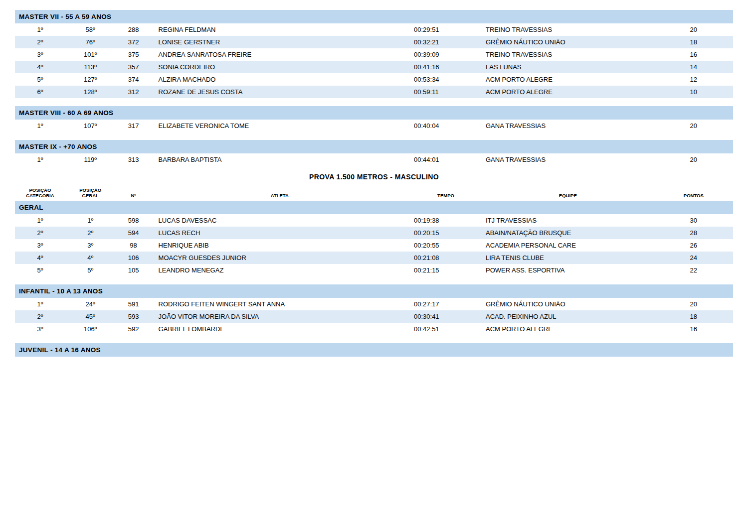| MASTER VII - 55 A 59 ANOS |
| 1º | 58º | 288 | REGINA FELDMAN | 00:29:51 | TREINO TRAVESSIAS | 20 |
| 2º | 76º | 372 | LONISE GERSTNER | 00:32:21 | GRÊMIO NÁUTICO UNIÃO | 18 |
| 3º | 101º | 375 | ANDREA SANRATOSA FREIRE | 00:39:09 | TREINO TRAVESSIAS | 16 |
| 4º | 113º | 357 | SONIA CORDEIRO | 00:41:16 | LAS LUNAS | 14 |
| 5º | 127º | 374 | ALZIRA MACHADO | 00:53:34 | ACM PORTO ALEGRE | 12 |
| 6º | 128º | 312 | ROZANE DE JESUS COSTA | 00:59:11 | ACM PORTO ALEGRE | 10 |
| MASTER VIII - 60 A 69 ANOS |
| 1º | 107º | 317 | ELIZABETE VERONICA TOME | 00:40:04 | GANA TRAVESSIAS | 20 |
| MASTER IX - +70 ANOS |
| 1º | 119º | 313 | BARBARA BAPTISTA | 00:44:01 | GANA TRAVESSIAS | 20 |
| PROVA 1.500 METROS - MASCULINO |
| POSIÇÃO CATEGORIA | POSIÇÃO GERAL | Nº | ATLETA | TEMPO | EQUIPE | PONTOS |
| GERAL |
| 1º | 1º | 598 | LUCAS DAVESSAC | 00:19:38 | ITJ TRAVESSIAS | 30 |
| 2º | 2º | 594 | LUCAS RECH | 00:20:15 | ABAIN/NATAÇÃO BRUSQUE | 28 |
| 3º | 3º | 98 | HENRIQUE ABIB | 00:20:55 | ACADEMIA PERSONAL CARE | 26 |
| 4º | 4º | 106 | MOACYR GUESDES JUNIOR | 00:21:08 | LIRA TENIS CLUBE | 24 |
| 5º | 5º | 105 | LEANDRO MENEGAZ | 00:21:15 | POWER ASS. ESPORTIVA | 22 |
| INFANTIL - 10 A 13 ANOS |
| 1º | 24º | 591 | RODRIGO FEITEN WINGERT SANT ANNA | 00:27:17 | GRÊMIO NÁUTICO UNIÃO | 20 |
| 2º | 45º | 593 | JOÃO VITOR MOREIRA DA SILVA | 00:30:41 | ACAD. PEIXINHO AZUL | 18 |
| 3º | 106º | 592 | GABRIEL LOMBARDI | 00:42:51 | ACM PORTO ALEGRE | 16 |
| JUVENIL - 14 A 16 ANOS |